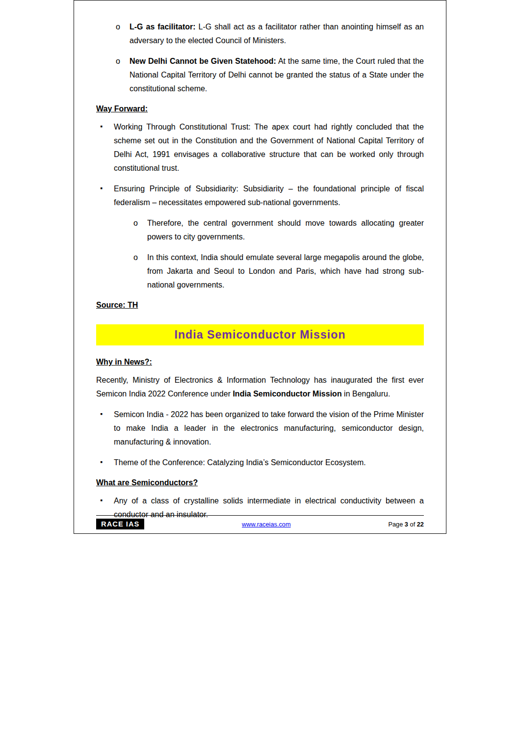L-G as facilitator: L-G shall act as a facilitator rather than anointing himself as an adversary to the elected Council of Ministers.
New Delhi Cannot be Given Statehood: At the same time, the Court ruled that the National Capital Territory of Delhi cannot be granted the status of a State under the constitutional scheme.
Way Forward:
Working Through Constitutional Trust: The apex court had rightly concluded that the scheme set out in the Constitution and the Government of National Capital Territory of Delhi Act, 1991 envisages a collaborative structure that can be worked only through constitutional trust.
Ensuring Principle of Subsidiarity: Subsidiarity – the foundational principle of fiscal federalism – necessitates empowered sub-national governments.
Therefore, the central government should move towards allocating greater powers to city governments.
In this context, India should emulate several large megapolis around the globe, from Jakarta and Seoul to London and Paris, which have had strong sub-national governments.
Source: TH
India Semiconductor Mission
Why in News?:
Recently, Ministry of Electronics & Information Technology has inaugurated the first ever Semicon India 2022 Conference under India Semiconductor Mission in Bengaluru.
Semicon India - 2022 has been organized to take forward the vision of the Prime Minister to make India a leader in the electronics manufacturing, semiconductor design, manufacturing & innovation.
Theme of the Conference: Catalyzing India’s Semiconductor Ecosystem.
What are Semiconductors?
Any of a class of crystalline solids intermediate in electrical conductivity between a conductor and an insulator.
RACE IAS www.raceias.com Page 3 of 22